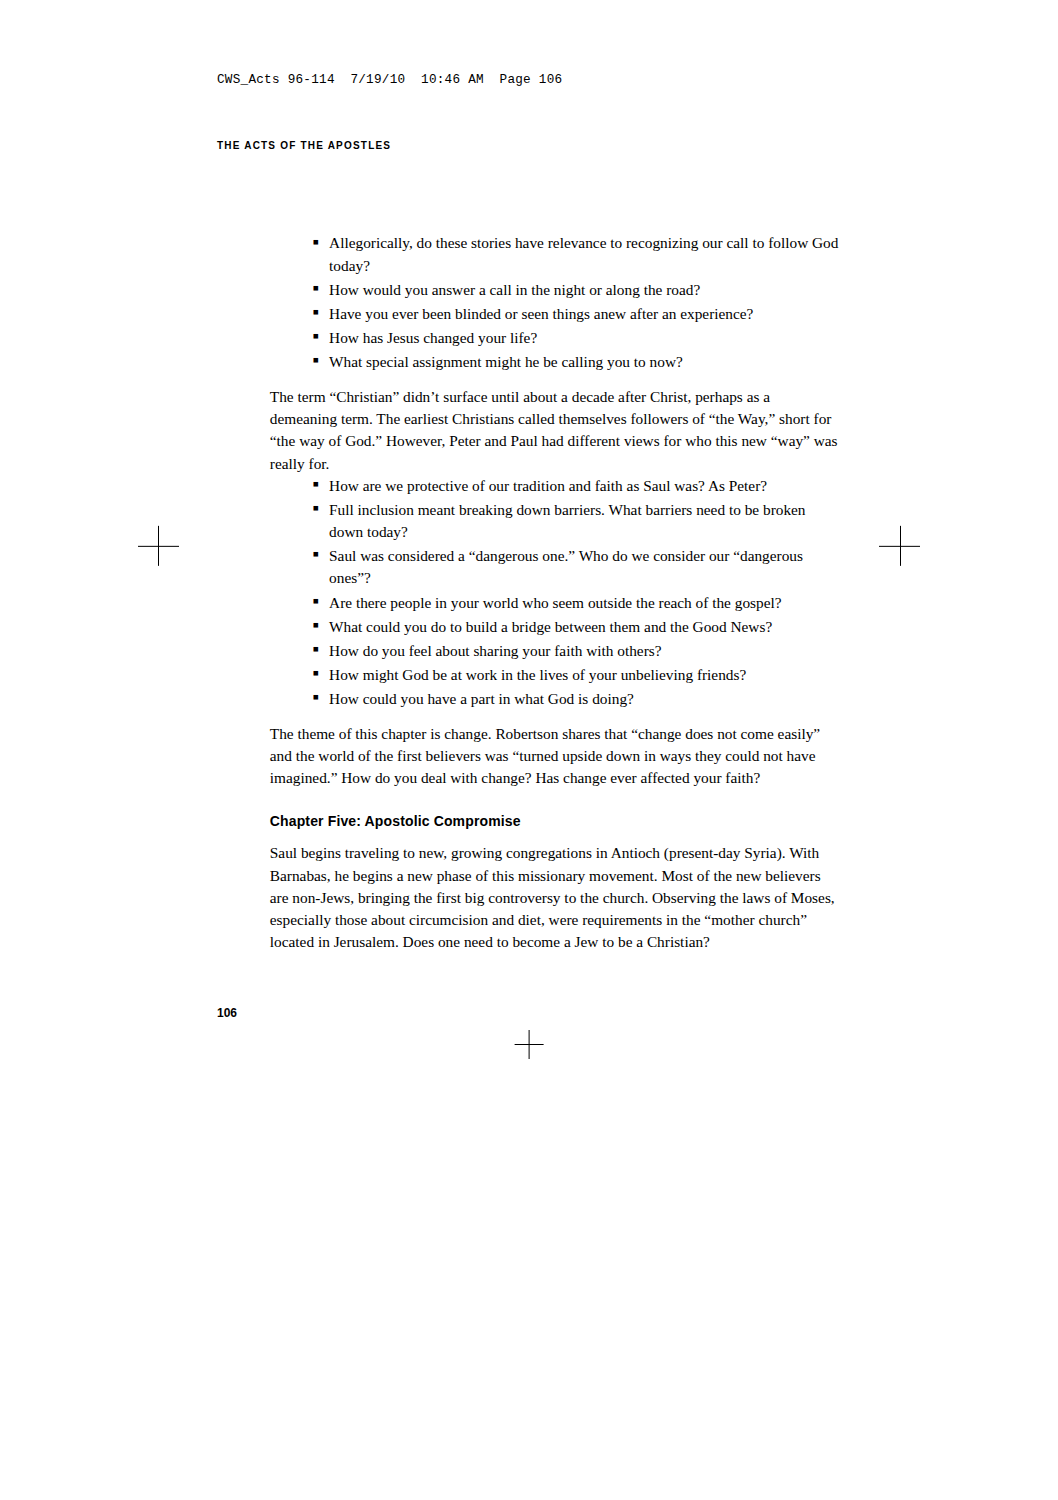CWS_Acts 96-114 7/19/10 10:46 AM Page 106
THE ACTS OF THE APOSTLES
Allegorically, do these stories have relevance to recognizing our call to follow God today?
How would you answer a call in the night or along the road?
Have you ever been blinded or seen things anew after an experience?
How has Jesus changed your life?
What special assignment might he be calling you to now?
The term “Christian” didn’t surface until about a decade after Christ, perhaps as a demeaning term. The earliest Christians called themselves followers of “the Way,” short for “the way of God.” However, Peter and Paul had different views for who this new “way” was really for.
How are we protective of our tradition and faith as Saul was? As Peter?
Full inclusion meant breaking down barriers. What barriers need to be broken down today?
Saul was considered a “dangerous one.” Who do we consider our “dangerous ones”?
Are there people in your world who seem outside the reach of the gospel?
What could you do to build a bridge between them and the Good News?
How do you feel about sharing your faith with others?
How might God be at work in the lives of your unbelieving friends?
How could you have a part in what God is doing?
The theme of this chapter is change. Robertson shares that “change does not come easily” and the world of the first believers was “turned upside down in ways they could not have imagined.” How do you deal with change? Has change ever affected your faith?
Chapter Five: Apostolic Compromise
Saul begins traveling to new, growing congregations in Antioch (present-day Syria). With Barnabas, he begins a new phase of this missionary movement. Most of the new believers are non-Jews, bringing the first big controversy to the church. Observing the laws of Moses, especially those about circumcision and diet, were requirements in the “mother church” located in Jerusalem. Does one need to become a Jew to be a Christian?
106